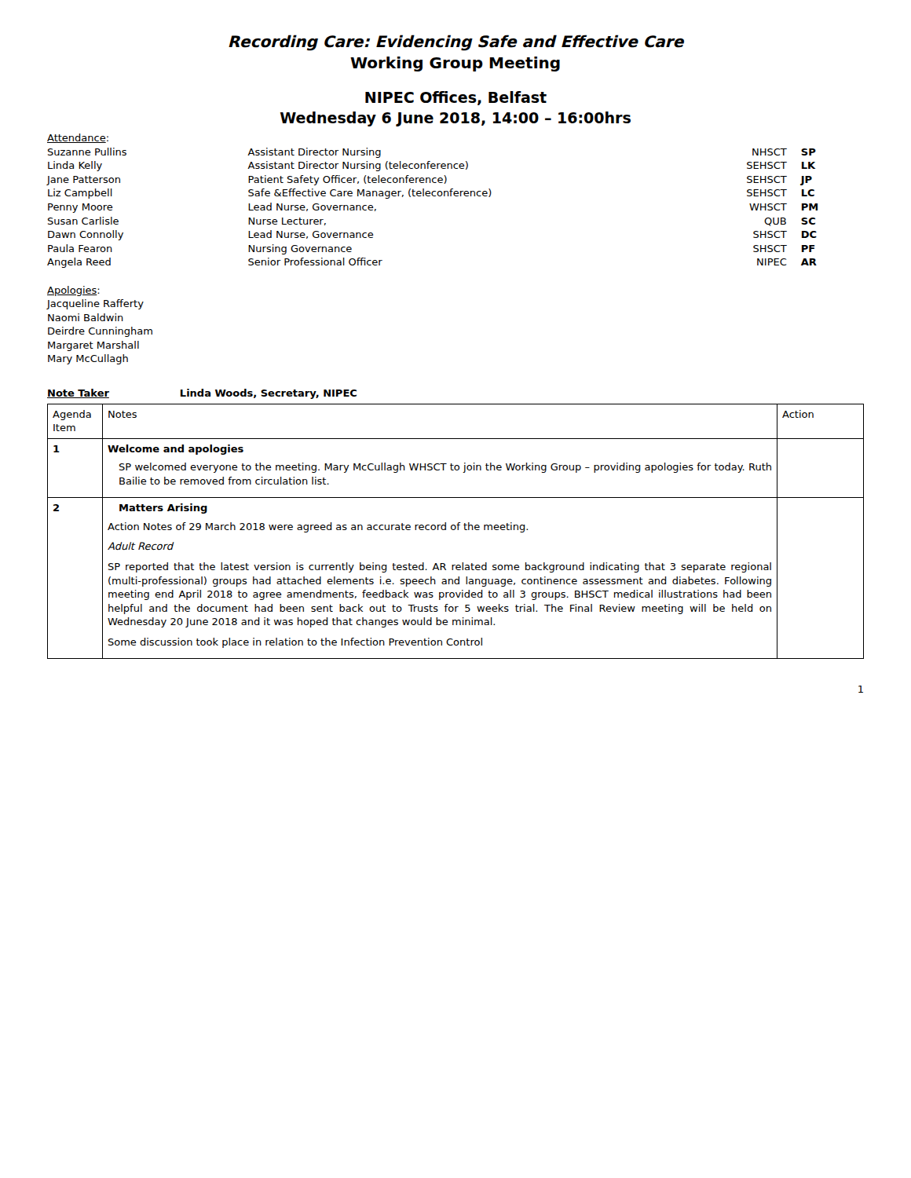Recording Care: Evidencing Safe and Effective Care
Working Group Meeting
NIPEC Offices, Belfast
Wednesday 6 June 2018, 14:00 – 16:00hrs
Attendance:
| Suzanne Pullins | Assistant Director Nursing | NHSCT | SP |
| Linda Kelly | Assistant Director Nursing (teleconference) | SEHSCT | LK |
| Jane Patterson | Patient Safety Officer, (teleconference) | SEHSCT | JP |
| Liz Campbell | Safe &Effective Care Manager, (teleconference) | SEHSCT | LC |
| Penny Moore | Lead Nurse, Governance, | WHSCT | PM |
| Susan Carlisle | Nurse Lecturer, | QUB | SC |
| Dawn Connolly | Lead Nurse, Governance | SHSCT | DC |
| Paula Fearon | Nursing Governance | SHSCT | PF |
| Angela Reed | Senior Professional Officer | NIPEC | AR |
Apologies:
Jacqueline Rafferty
Naomi Baldwin
Deirdre Cunningham
Margaret Marshall
Mary McCullagh
Note Taker Linda Woods, Secretary, NIPEC
| Agenda Item | Notes | Action |
| --- | --- | --- |
| 1 | Welcome and apologies SP welcomed everyone to the meeting. Mary McCullagh WHSCT to join the Working Group – providing apologies for today. Ruth Bailie to be removed from circulation list. | |
| 2 | Matters Arising Action Notes of 29 March 2018 were agreed as an accurate record of the meeting. Adult Record SP reported that the latest version is currently being tested. AR related some background indicating that 3 separate regional (multi-professional) groups had attached elements i.e. speech and language, continence assessment and diabetes. Following meeting end April 2018 to agree amendments, feedback was provided to all 3 groups. BHSCT medical illustrations had been helpful and the document had been sent back out to Trusts for 5 weeks trial. The Final Review meeting will be held on Wednesday 20 June 2018 and it was hoped that changes would be minimal. Some discussion took place in relation to the Infection Prevention Control | |
1